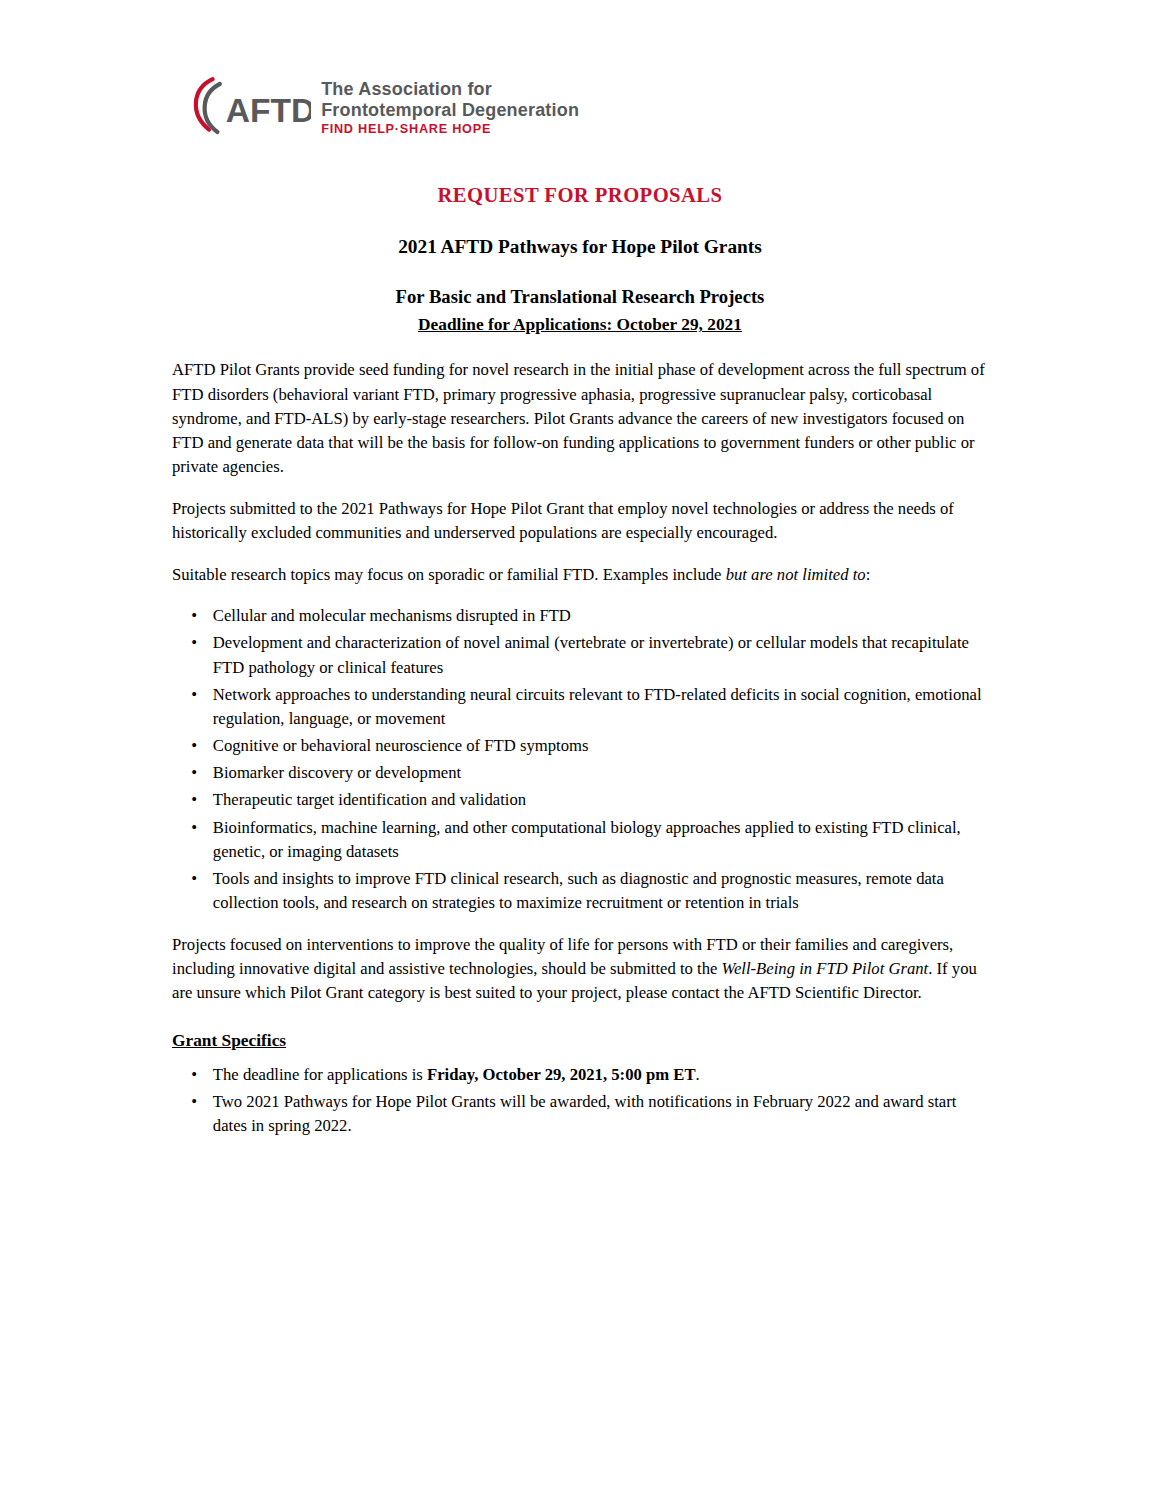AFTD
The Association for
Frontotemporal Degeneration
FIND HELP·SHARE HOPE
REQUEST FOR PROPOSALS
2021 AFTD Pathways for Hope Pilot Grants
For Basic and Translational Research Projects
Deadline for Applications: October 29, 2021
AFTD Pilot Grants provide seed funding for novel research in the initial phase of development across the full spectrum of FTD disorders (behavioral variant FTD, primary progressive aphasia, progressive supranuclear palsy, corticobasal syndrome, and FTD-ALS) by early-stage researchers. Pilot Grants advance the careers of new investigators focused on FTD and generate data that will be the basis for follow-on funding applications to government funders or other public or private agencies.
Projects submitted to the 2021 Pathways for Hope Pilot Grant that employ novel technologies or address the needs of historically excluded communities and underserved populations are especially encouraged.
Suitable research topics may focus on sporadic or familial FTD. Examples include but are not limited to:
Cellular and molecular mechanisms disrupted in FTD
Development and characterization of novel animal (vertebrate or invertebrate) or cellular models that recapitulate FTD pathology or clinical features
Network approaches to understanding neural circuits relevant to FTD-related deficits in social cognition, emotional regulation, language, or movement
Cognitive or behavioral neuroscience of FTD symptoms
Biomarker discovery or development
Therapeutic target identification and validation
Bioinformatics, machine learning, and other computational biology approaches applied to existing FTD clinical, genetic, or imaging datasets
Tools and insights to improve FTD clinical research, such as diagnostic and prognostic measures, remote data collection tools, and research on strategies to maximize recruitment or retention in trials
Projects focused on interventions to improve the quality of life for persons with FTD or their families and caregivers, including innovative digital and assistive technologies, should be submitted to the Well-Being in FTD Pilot Grant. If you are unsure which Pilot Grant category is best suited to your project, please contact the AFTD Scientific Director.
Grant Specifics
The deadline for applications is Friday, October 29, 2021, 5:00 pm ET.
Two 2021 Pathways for Hope Pilot Grants will be awarded, with notifications in February 2022 and award start dates in spring 2022.